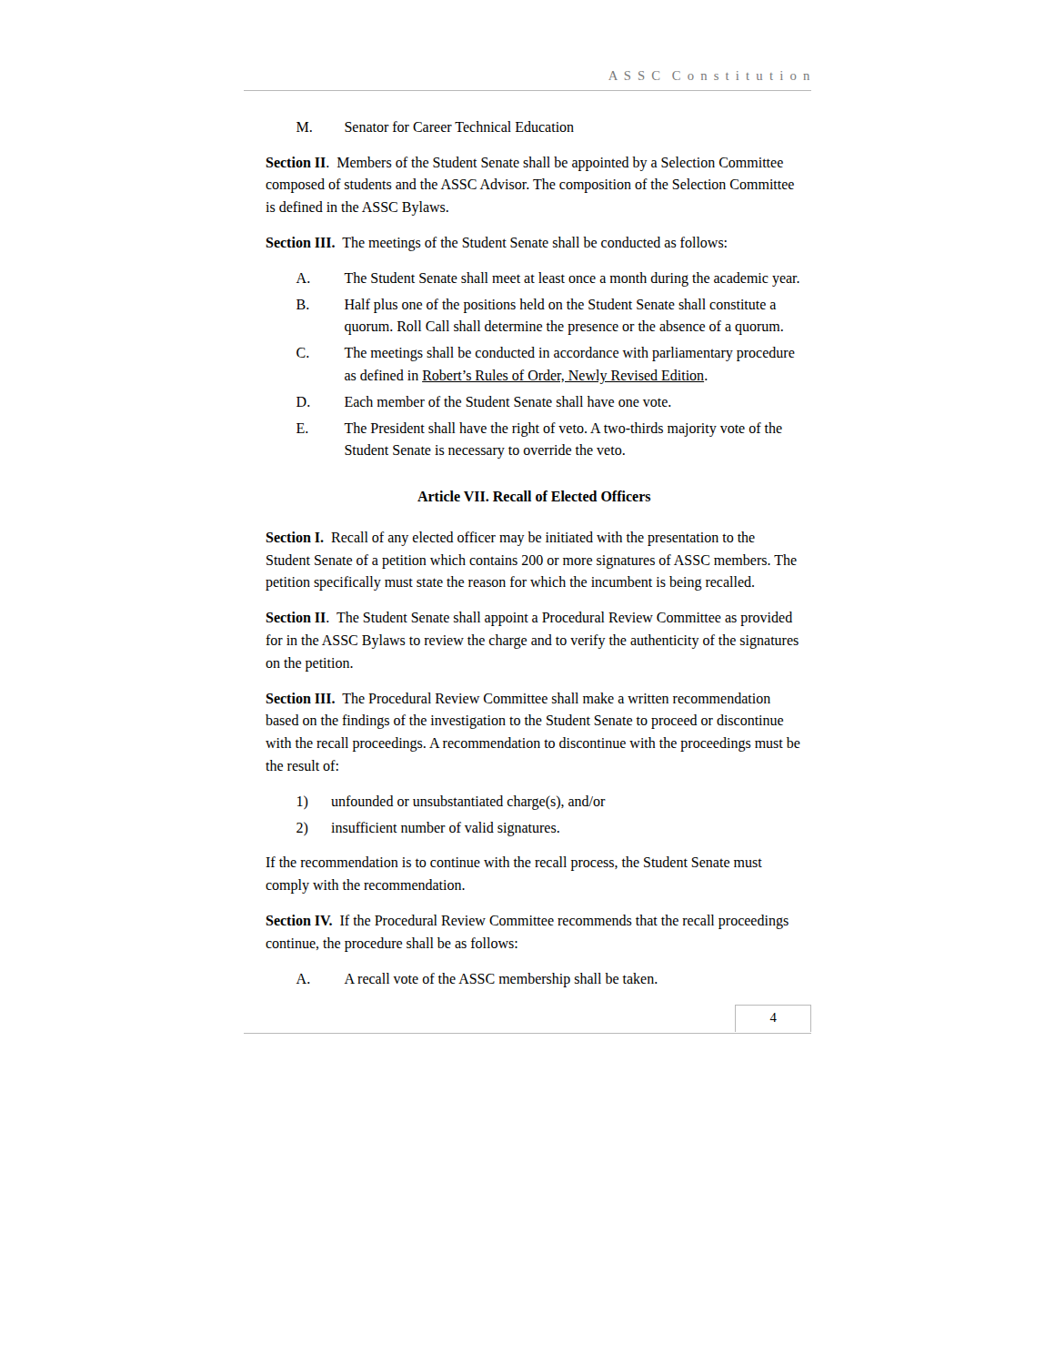A S S C C o n s t i t u t i o n
M. Senator for Career Technical Education
Section II. Members of the Student Senate shall be appointed by a Selection Committee composed of students and the ASSC Advisor. The composition of the Selection Committee is defined in the ASSC Bylaws.
Section III. The meetings of the Student Senate shall be conducted as follows:
A. The Student Senate shall meet at least once a month during the academic year.
B. Half plus one of the positions held on the Student Senate shall constitute a quorum. Roll Call shall determine the presence or the absence of a quorum.
C. The meetings shall be conducted in accordance with parliamentary procedure as defined in Robert’s Rules of Order, Newly Revised Edition.
D. Each member of the Student Senate shall have one vote.
E. The President shall have the right of veto. A two-thirds majority vote of the Student Senate is necessary to override the veto.
Article VII. Recall of Elected Officers
Section I. Recall of any elected officer may be initiated with the presentation to the Student Senate of a petition which contains 200 or more signatures of ASSC members. The petition specifically must state the reason for which the incumbent is being recalled.
Section II. The Student Senate shall appoint a Procedural Review Committee as provided for in the ASSC Bylaws to review the charge and to verify the authenticity of the signatures on the petition.
Section III. The Procedural Review Committee shall make a written recommendation based on the findings of the investigation to the Student Senate to proceed or discontinue with the recall proceedings. A recommendation to discontinue with the proceedings must be the result of:
1) unfounded or unsubstantiated charge(s), and/or
2) insufficient number of valid signatures.
If the recommendation is to continue with the recall process, the Student Senate must comply with the recommendation.
Section IV. If the Procedural Review Committee recommends that the recall proceedings continue, the procedure shall be as follows:
A. A recall vote of the ASSC membership shall be taken.
4